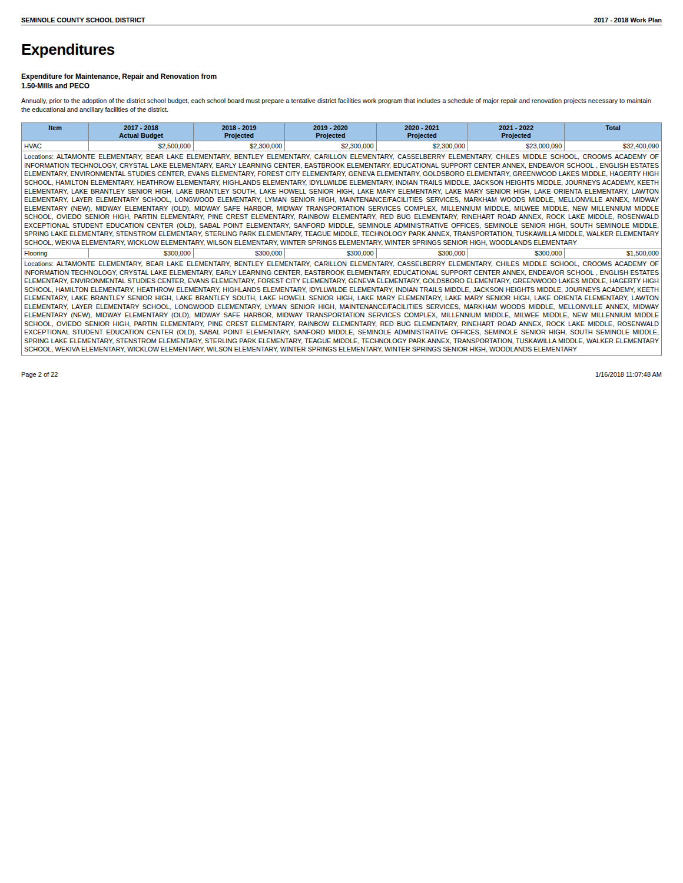SEMINOLE COUNTY SCHOOL DISTRICT
2017 - 2018 Work Plan
Expenditures
Expenditure for Maintenance, Repair and Renovation from
1.50-Mills and PECO
Annually, prior to the adoption of the district school budget, each school board must prepare a tentative district facilities work program that includes a schedule of major repair and renovation projects necessary to maintain the educational and ancillary facilities of the district.
| Item | 2017 - 2018 Actual Budget | 2018 - 2019 Projected | 2019 - 2020 Projected | 2020 - 2021 Projected | 2021 - 2022 Projected | Total |
| --- | --- | --- | --- | --- | --- | --- |
| HVAC | $2,500,000 | $2,300,000 | $2,300,000 | $2,300,000 | $23,000,090 | $32,400,090 |
| Locations: ALTAMONTE ELEMENTARY, BEAR LAKE ELEMENTARY, BENTLEY ELEMENTARY, CARILLON ELEMENTARY, CASSELBERRY ELEMENTARY, CHILES MIDDLE SCHOOL, CROOMS ACADEMY OF INFORMATION TECHNOLOGY, CRYSTAL LAKE ELEMENTARY, EARLY LEARNING CENTER, EASTBROOK ELEMENTARY, EDUCATIONAL SUPPORT CENTER ANNEX, ENDEAVOR SCHOOL , ENGLISH ESTATES ELEMENTARY, ENVIRONMENTAL STUDIES CENTER, EVANS ELEMENTARY, FOREST CITY ELEMENTARY, GENEVA ELEMENTARY, GOLDSBORO ELEMENTARY, GREENWOOD LAKES MIDDLE, HAGERTY HIGH SCHOOL, HAMILTON ELEMENTARY, HEATHROW ELEMENTARY, HIGHLANDS ELEMENTARY, IDYLLWILDE ELEMENTARY, INDIAN TRAILS MIDDLE, JACKSON HEIGHTS MIDDLE, JOURNEYS ACADEMY, KEETH ELEMENTARY, LAKE BRANTLEY SENIOR HIGH, LAKE BRANTLEY SOUTH, LAKE HOWELL SENIOR HIGH, LAKE MARY ELEMENTARY, LAKE MARY SENIOR HIGH, LAKE ORIENTA ELEMENTARY, LAWTON ELEMENTARY, LAYER ELEMENTARY SCHOOL, LONGWOOD ELEMENTARY, LYMAN SENIOR HIGH, MAINTENANCE/FACILITIES SERVICES, MARKHAM WOODS MIDDLE, MELLONVILLE ANNEX, MIDWAY ELEMENTARY (NEW), MIDWAY ELEMENTARY (OLD), MIDWAY SAFE HARBOR, MIDWAY TRANSPORTATION SERVICES COMPLEX, MILLENNIUM MIDDLE, MILWEE MIDDLE, NEW MILLENNIUM MIDDLE SCHOOL, OVIEDO SENIOR HIGH, PARTIN ELEMENTARY, PINE CREST ELEMENTARY, RAINBOW ELEMENTARY, RED BUG ELEMENTARY, RINEHART ROAD ANNEX, ROCK LAKE MIDDLE, ROSENWALD EXCEPTIONAL STUDENT EDUCATION CENTER (OLD), SABAL POINT ELEMENTARY, SANFORD MIDDLE, SEMINOLE ADMINISTRATIVE OFFICES, SEMINOLE SENIOR HIGH, SOUTH SEMINOLE MIDDLE, SPRING LAKE ELEMENTARY, STENSTROM ELEMENTARY, STERLING PARK ELEMENTARY, TEAGUE MIDDLE, TECHNOLOGY PARK ANNEX, TRANSPORTATION, TUSKAWILLA MIDDLE, WALKER ELEMENTARY SCHOOL, WEKIVA ELEMENTARY, WICKLOW ELEMENTARY, WILSON ELEMENTARY, WINTER SPRINGS ELEMENTARY, WINTER SPRINGS SENIOR HIGH, WOODLANDS ELEMENTARY |
| Flooring | $300,000 | $300,000 | $300,000 | $300,000 | $300,000 | $1,500,000 |
| Locations: ALTAMONTE ELEMENTARY, BEAR LAKE ELEMENTARY, BENTLEY ELEMENTARY, CARILLON ELEMENTARY, CASSELBERRY ELEMENTARY, CHILES MIDDLE SCHOOL, CROOMS ACADEMY OF INFORMATION TECHNOLOGY, CRYSTAL LAKE ELEMENTARY, EARLY LEARNING CENTER, EASTBROOK ELEMENTARY, EDUCATIONAL SUPPORT CENTER ANNEX, ENDEAVOR SCHOOL , ENGLISH ESTATES ELEMENTARY, ENVIRONMENTAL STUDIES CENTER, EVANS ELEMENTARY, FOREST CITY ELEMENTARY, GENEVA ELEMENTARY, GOLDSBORO ELEMENTARY, GREENWOOD LAKES MIDDLE, HAGERTY HIGH SCHOOL, HAMILTON ELEMENTARY, HEATHROW ELEMENTARY, HIGHLANDS ELEMENTARY, IDYLLWILDE ELEMENTARY, INDIAN TRAILS MIDDLE, JACKSON HEIGHTS MIDDLE, JOURNEYS ACADEMY, KEETH ELEMENTARY, LAKE BRANTLEY SENIOR HIGH, LAKE BRANTLEY SOUTH, LAKE HOWELL SENIOR HIGH, LAKE MARY ELEMENTARY, LAKE MARY SENIOR HIGH, LAKE ORIENTA ELEMENTARY, LAWTON ELEMENTARY, LAYER ELEMENTARY SCHOOL, LONGWOOD ELEMENTARY, LYMAN SENIOR HIGH, MAINTENANCE/FACILITIES SERVICES, MARKHAM WOODS MIDDLE, MELLONVILLE ANNEX, MIDWAY ELEMENTARY (NEW), MIDWAY ELEMENTARY (OLD), MIDWAY SAFE HARBOR, MIDWAY TRANSPORTATION SERVICES COMPLEX, MILLENNIUM MIDDLE, MILWEE MIDDLE, NEW MILLENNIUM MIDDLE SCHOOL, OVIEDO SENIOR HIGH, PARTIN ELEMENTARY, PINE CREST ELEMENTARY, RAINBOW ELEMENTARY, RED BUG ELEMENTARY, RINEHART ROAD ANNEX, ROCK LAKE MIDDLE, ROSENWALD EXCEPTIONAL STUDENT EDUCATION CENTER (OLD), SABAL POINT ELEMENTARY, SANFORD MIDDLE, SEMINOLE ADMINISTRATIVE OFFICES, SEMINOLE SENIOR HIGH, SOUTH SEMINOLE MIDDLE, SPRING LAKE ELEMENTARY, STENSTROM ELEMENTARY, STERLING PARK ELEMENTARY, TEAGUE MIDDLE, TECHNOLOGY PARK ANNEX, TRANSPORTATION, TUSKAWILLA MIDDLE, WALKER ELEMENTARY SCHOOL, WEKIVA ELEMENTARY, WICKLOW ELEMENTARY, WILSON ELEMENTARY, WINTER SPRINGS ELEMENTARY, WINTER SPRINGS SENIOR HIGH, WOODLANDS ELEMENTARY |
Page 2 of 22
1/16/2018 11:07:48 AM